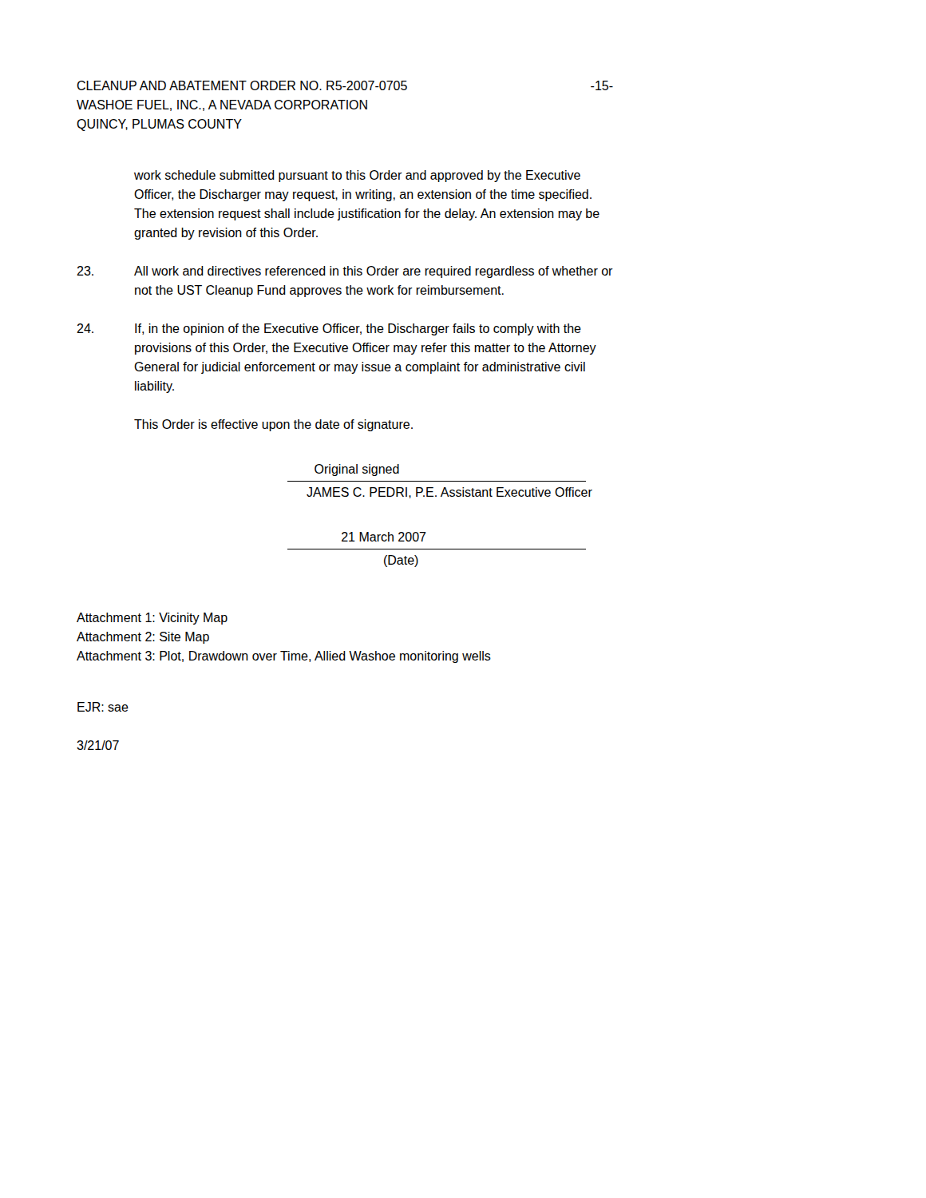Cleanup and Abatement Order No. R5-2007-0705
-15-
Washoe Fuel, Inc., a Nevada Corporation
Quincy, Plumas County
work schedule submitted pursuant to this Order and approved by the Executive Officer, the Discharger may request, in writing, an extension of the time specified. The extension request shall include justification for the delay. An extension may be granted by revision of this Order.
23. All work and directives referenced in this Order are required regardless of whether or not the UST Cleanup Fund approves the work for reimbursement.
24. If, in the opinion of the Executive Officer, the Discharger fails to comply with the provisions of this Order, the Executive Officer may refer this matter to the Attorney General for judicial enforcement or may issue a complaint for administrative civil liability.
This Order is effective upon the date of signature.
Original signed
JAMES C. PEDRI, P.E. Assistant Executive Officer
21 March 2007
(Date)
Attachment 1: Vicinity Map
Attachment 2: Site Map
Attachment 3: Plot, Drawdown over Time, Allied Washoe monitoring wells
EJR: sae
3/21/07